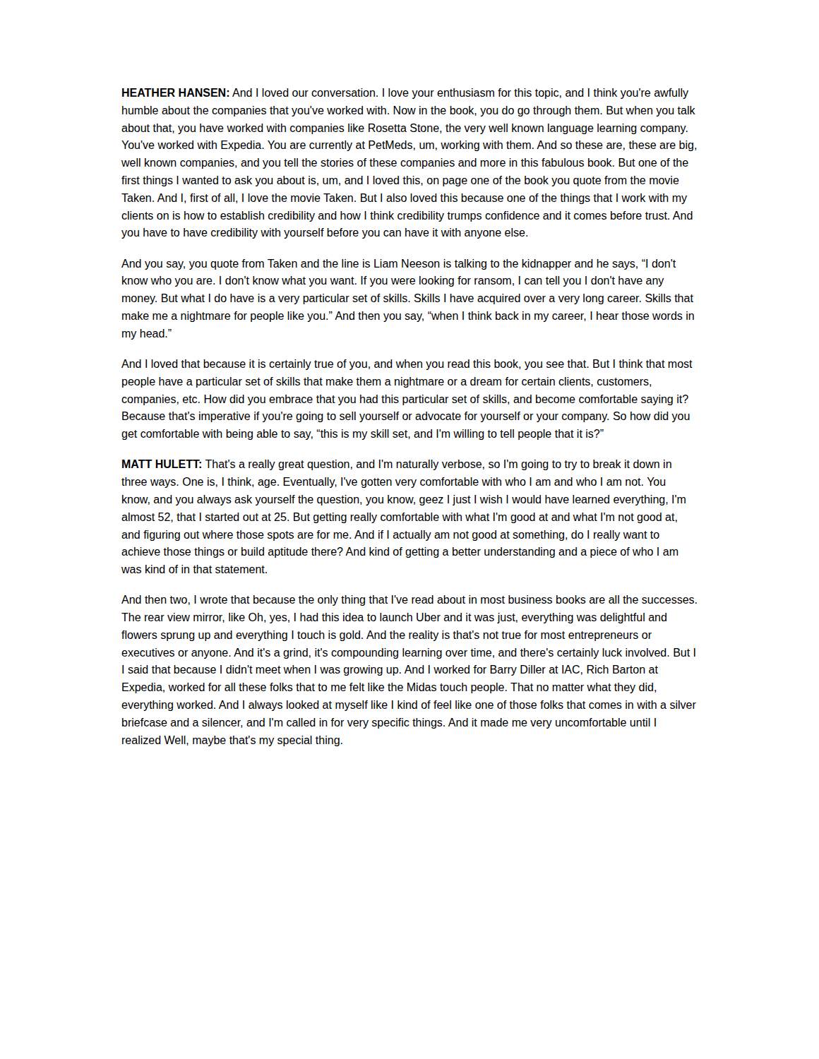HEATHER HANSEN: And I loved our conversation. I love your enthusiasm for this topic, and I think you're awfully humble about the companies that you've worked with. Now in the book, you do go through them. But when you talk about that, you have worked with companies like Rosetta Stone, the very well known language learning company. You've worked with Expedia. You are currently at PetMeds, um, working with them. And so these are, these are big, well known companies, and you tell the stories of these companies and more in this fabulous book. But one of the first things I wanted to ask you about is, um, and I loved this, on page one of the book you quote from the movie Taken. And I, first of all, I love the movie Taken. But I also loved this because one of the things that I work with my clients on is how to establish credibility and how I think credibility trumps confidence and it comes before trust. And you have to have credibility with yourself before you can have it with anyone else.
And you say, you quote from Taken and the line is Liam Neeson is talking to the kidnapper and he says, “I don't know who you are. I don't know what you want. If you were looking for ransom, I can tell you I don't have any money. But what I do have is a very particular set of skills. Skills I have acquired over a very long career. Skills that make me a nightmare for people like you.” And then you say, “when I think back in my career, I hear those words in my head.”
And I loved that because it is certainly true of you, and when you read this book, you see that. But I think that most people have a particular set of skills that make them a nightmare or a dream for certain clients, customers, companies, etc. How did you embrace that you had this particular set of skills, and become comfortable saying it? Because that's imperative if you're going to sell yourself or advocate for yourself or your company. So how did you get comfortable with being able to say, “this is my skill set, and I'm willing to tell people that it is?”
MATT HULETT: That's a really great question, and I'm naturally verbose, so I'm going to try to break it down in three ways. One is, I think, age. Eventually, I've gotten very comfortable with who I am and who I am not. You know, and you always ask yourself the question, you know, geez I just I wish I would have learned everything, I'm almost 52, that I started out at 25. But getting really comfortable with what I'm good at and what I'm not good at, and figuring out where those spots are for me. And if I actually am not good at something, do I really want to achieve those things or build aptitude there? And kind of getting a better understanding and a piece of who I am was kind of in that statement.
And then two, I wrote that because the only thing that I've read about in most business books are all the successes. The rear view mirror, like Oh, yes, I had this idea to launch Uber and it was just, everything was delightful and flowers sprung up and everything I touch is gold. And the reality is that's not true for most entrepreneurs or executives or anyone. And it's a grind, it's compounding learning over time, and there's certainly luck involved. But I I said that because I didn't meet when I was growing up. And I worked for Barry Diller at IAC, Rich Barton at Expedia, worked for all these folks that to me felt like the Midas touch people. That no matter what they did, everything worked. And I always looked at myself like I kind of feel like one of those folks that comes in with a silver briefcase and a silencer, and I'm called in for very specific things. And it made me very uncomfortable until I realized Well, maybe that's my special thing.